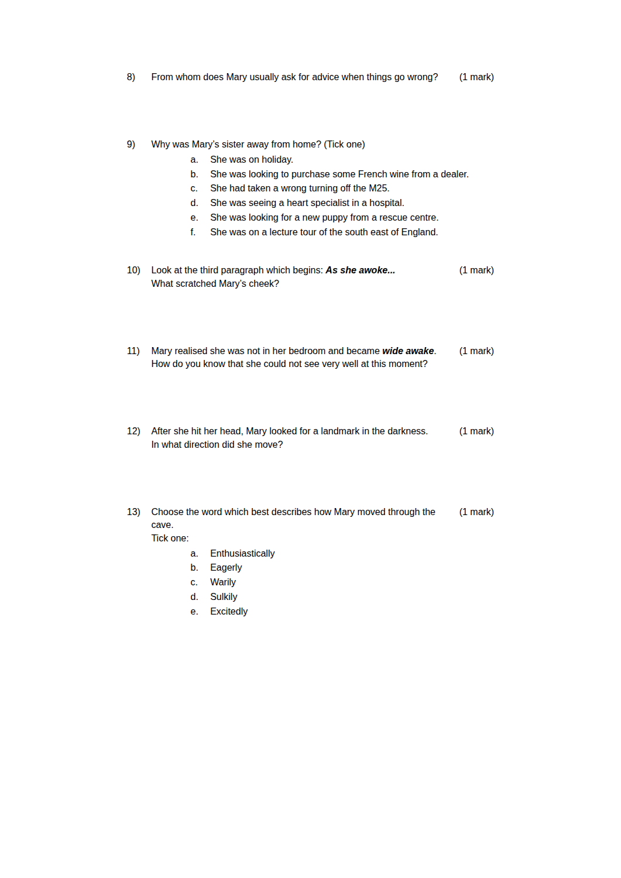8)
From whom does Mary usually ask for advice when things go wrong? (1 mark)
9)
Why was Mary’s sister away from home? (Tick one)
a. She was on holiday.
b. She was looking to purchase some French wine from a dealer.
c. She had taken a wrong turning off the M25.
d. She was seeing a heart specialist in a hospital.
e. She was looking for a new puppy from a rescue centre.
f. She was on a lecture tour of the south east of England.
10)
Look at the third paragraph which begins: As she awoke... (1 mark)
What scratched Mary’s cheek?
11)
Mary realised she was not in her bedroom and became wide awake. (1 mark)
How do you know that she could not see very well at this moment?
12)
After she hit her head, Mary looked for a landmark in the darkness. (1 mark)
In what direction did she move?
13)
Choose the word which best describes how Mary moved through the cave. (1 mark)
Tick one:
a. Enthusiastically
b. Eagerly
c. Warily
d. Sulkily
e. Excitedly